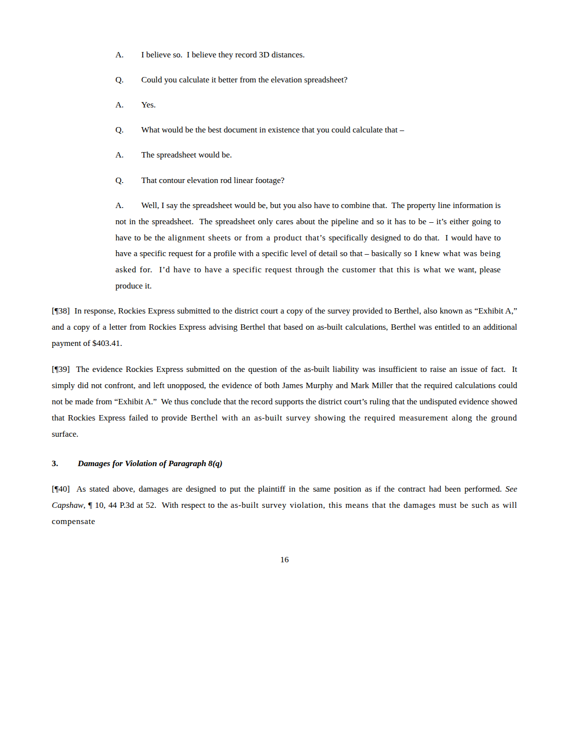A. I believe so. I believe they record 3D distances.
Q. Could you calculate it better from the elevation spreadsheet?
A. Yes.
Q. What would be the best document in existence that you could calculate that –
A. The spreadsheet would be.
Q. That contour elevation rod linear footage?
A. Well, I say the spreadsheet would be, but you also have to combine that. The property line information is not in the spreadsheet. The spreadsheet only cares about the pipeline and so it has to be – it’s either going to have to be the alignment sheets or from a product that’s specifically designed to do that. I would have to have a specific request for a profile with a specific level of detail so that – basically so I knew what was being asked for. I’d have to have a specific request through the customer that this is what we want, please produce it.
[¶38] In response, Rockies Express submitted to the district court a copy of the survey provided to Berthel, also known as “Exhibit A,” and a copy of a letter from Rockies Express advising Berthel that based on as-built calculations, Berthel was entitled to an additional payment of $403.41.
[¶39] The evidence Rockies Express submitted on the question of the as-built liability was insufficient to raise an issue of fact. It simply did not confront, and left unopposed, the evidence of both James Murphy and Mark Miller that the required calculations could not be made from “Exhibit A.” We thus conclude that the record supports the district court’s ruling that the undisputed evidence showed that Rockies Express failed to provide Berthel with an as-built survey showing the required measurement along the ground surface.
3. Damages for Violation of Paragraph 8(q)
[¶40] As stated above, damages are designed to put the plaintiff in the same position as if the contract had been performed. See Capshaw, ¶ 10, 44 P.3d at 52. With respect to the as-built survey violation, this means that the damages must be such as will compensate
16